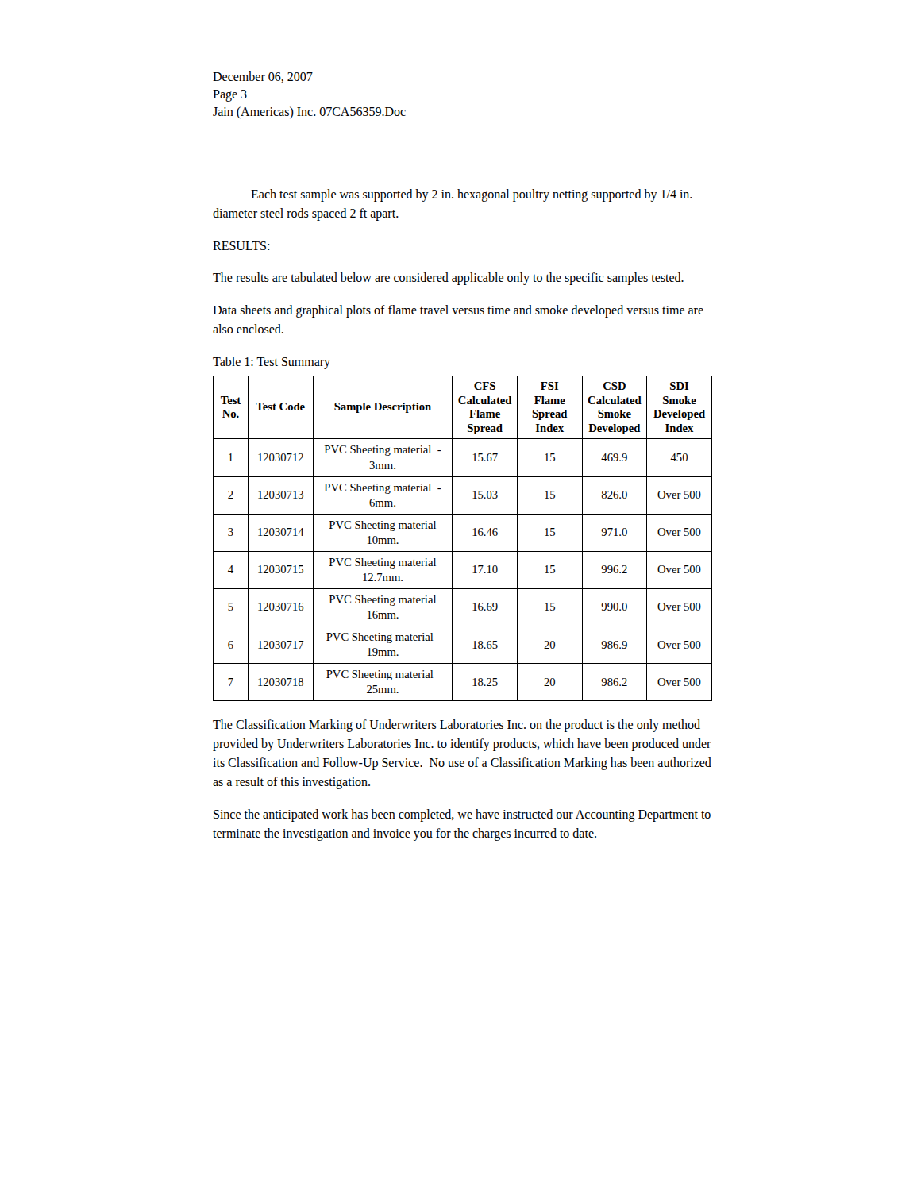December 06, 2007
Page 3
Jain (Americas) Inc. 07CA56359.Doc
Each test sample was supported by 2 in. hexagonal poultry netting supported by 1/4 in. diameter steel rods spaced 2 ft apart.
RESULTS:
The results are tabulated below are considered applicable only to the specific samples tested.
Data sheets and graphical plots of flame travel versus time and smoke developed versus time are also enclosed.
Table 1: Test Summary
| Test No. | Test Code | Sample Description | CFS Calculated Flame Spread | FSI Flame Spread Index | CSD Calculated Smoke Developed | SDI Smoke Developed Index |
| --- | --- | --- | --- | --- | --- | --- |
| 1 | 12030712 | PVC Sheeting material - 3mm. | 15.67 | 15 | 469.9 | 450 |
| 2 | 12030713 | PVC Sheeting material - 6mm. | 15.03 | 15 | 826.0 | Over 500 |
| 3 | 12030714 | PVC Sheeting material 10mm. | 16.46 | 15 | 971.0 | Over 500 |
| 4 | 12030715 | PVC Sheeting material 12.7mm. | 17.10 | 15 | 996.2 | Over 500 |
| 5 | 12030716 | PVC Sheeting material 16mm. | 16.69 | 15 | 990.0 | Over 500 |
| 6 | 12030717 | PVC Sheeting material 19mm. | 18.65 | 20 | 986.9 | Over 500 |
| 7 | 12030718 | PVC Sheeting material 25mm. | 18.25 | 20 | 986.2 | Over 500 |
The Classification Marking of Underwriters Laboratories Inc. on the product is the only method provided by Underwriters Laboratories Inc. to identify products, which have been produced under its Classification and Follow-Up Service. No use of a Classification Marking has been authorized as a result of this investigation.
Since the anticipated work has been completed, we have instructed our Accounting Department to terminate the investigation and invoice you for the charges incurred to date.